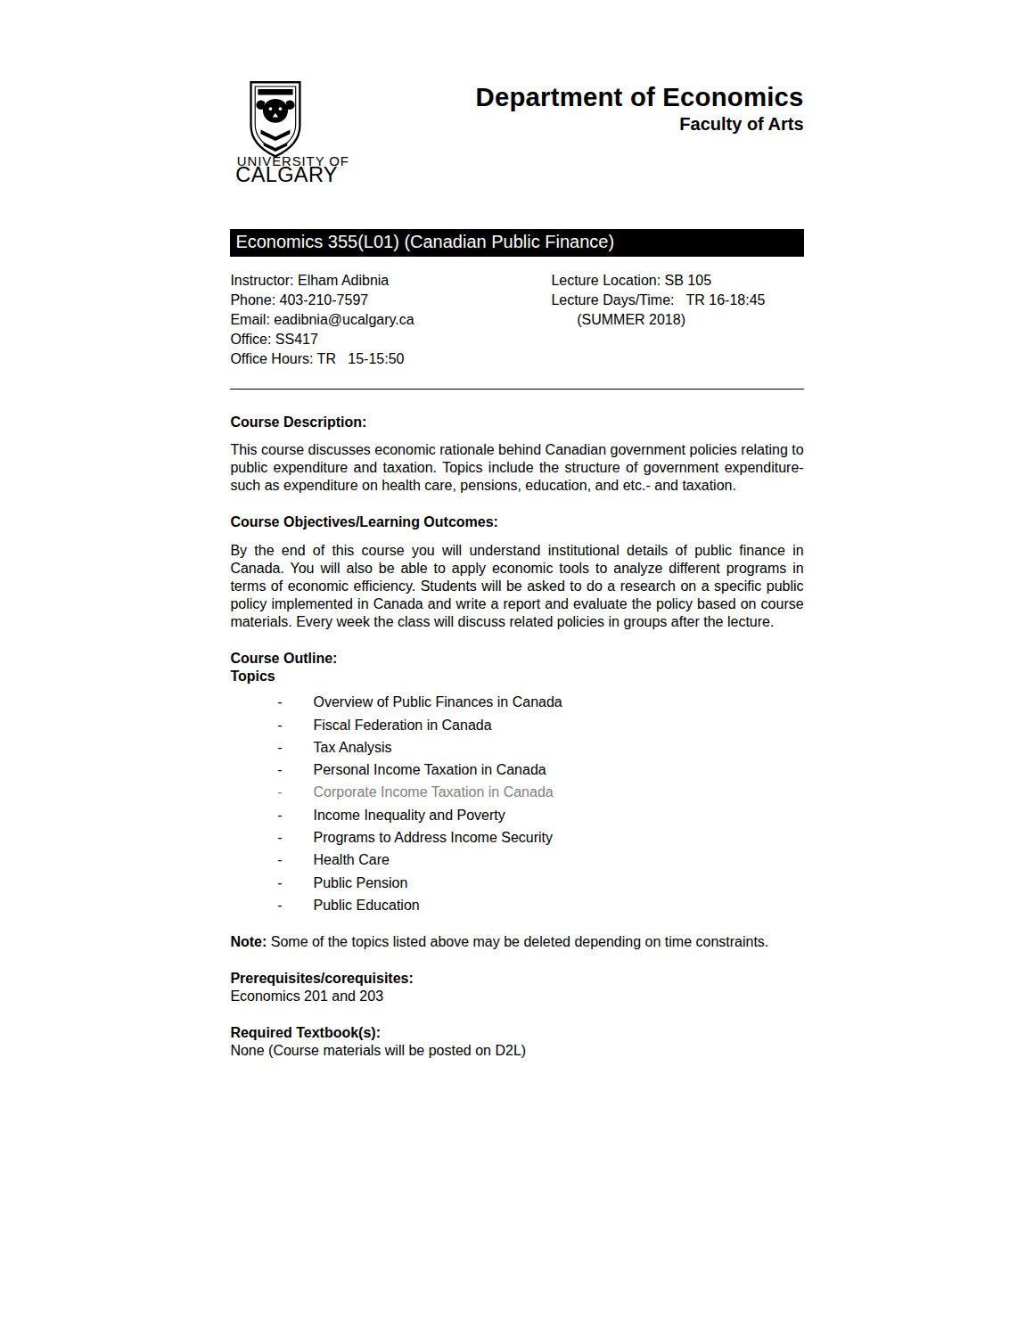UNIVERSITY OF CALGARY
Department of Economics
Faculty of Arts
Economics 355(L01) (Canadian Public Finance)
Instructor: Elham Adibnia
Phone: 403-210-7597
Email: eadibnia@ucalgary.ca
Office: SS417
Office Hours: TR 15-15:50
Lecture Location: SB 105
Lecture Days/Time: TR 16-18:45
(SUMMER 2018)
Course Description:
This course discusses economic rationale behind Canadian government policies relating to public expenditure and taxation. Topics include the structure of government expenditure- such as expenditure on health care, pensions, education, and etc.- and taxation.
Course Objectives/Learning Outcomes:
By the end of this course you will understand institutional details of public finance in Canada. You will also be able to apply economic tools to analyze different programs in terms of economic efficiency. Students will be asked to do a research on a specific public policy implemented in Canada and write a report and evaluate the policy based on course materials. Every week the class will discuss related policies in groups after the lecture.
Course Outline:
Topics
Overview of Public Finances in Canada
Fiscal Federation in Canada
Tax Analysis
Personal Income Taxation in Canada
Corporate Income Taxation in Canada
Income Inequality and Poverty
Programs to Address Income Security
Health Care
Public Pension
Public Education
Note: Some of the topics listed above may be deleted depending on time constraints.
Prerequisites/corequisites:
Economics 201 and 203
Required Textbook(s):
None (Course materials will be posted on D2L)